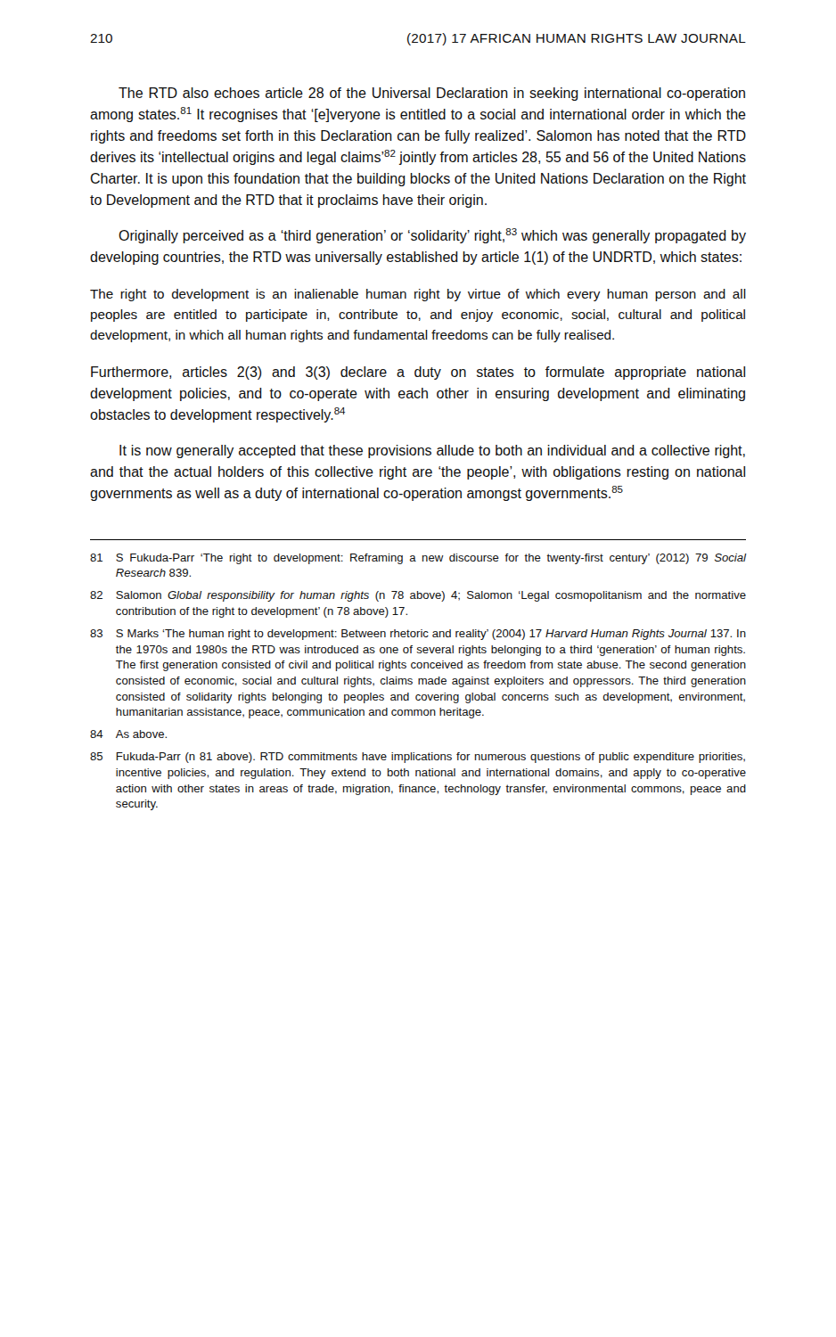210 (2017) 17 African Human Rights Law Journal
The RTD also echoes article 28 of the Universal Declaration in seeking international co-operation among states.81 It recognises that ‘[e]veryone is entitled to a social and international order in which the rights and freedoms set forth in this Declaration can be fully realized’. Salomon has noted that the RTD derives its ‘intellectual origins and legal claims’82 jointly from articles 28, 55 and 56 of the United Nations Charter. It is upon this foundation that the building blocks of the United Nations Declaration on the Right to Development and the RTD that it proclaims have their origin.
Originally perceived as a ‘third generation’ or ‘solidarity’ right,83 which was generally propagated by developing countries, the RTD was universally established by article 1(1) of the UNDRTD, which states:
The right to development is an inalienable human right by virtue of which every human person and all peoples are entitled to participate in, contribute to, and enjoy economic, social, cultural and political development, in which all human rights and fundamental freedoms can be fully realised.
Furthermore, articles 2(3) and 3(3) declare a duty on states to formulate appropriate national development policies, and to co-operate with each other in ensuring development and eliminating obstacles to development respectively.84
It is now generally accepted that these provisions allude to both an individual and a collective right, and that the actual holders of this collective right are ‘the people’, with obligations resting on national governments as well as a duty of international co-operation amongst governments.85
81 S Fukuda-Parr ‘The right to development: Reframing a new discourse for the twenty-first century’ (2012) 79 Social Research 839.
82 Salomon Global responsibility for human rights (n 78 above) 4; Salomon ‘Legal cosmopolitanism and the normative contribution of the right to development’ (n 78 above) 17.
83 S Marks ‘The human right to development: Between rhetoric and reality’ (2004) 17 Harvard Human Rights Journal 137. In the 1970s and 1980s the RTD was introduced as one of several rights belonging to a third ‘generation’ of human rights. The first generation consisted of civil and political rights conceived as freedom from state abuse. The second generation consisted of economic, social and cultural rights, claims made against exploiters and oppressors. The third generation consisted of solidarity rights belonging to peoples and covering global concerns such as development, environment, humanitarian assistance, peace, communication and common heritage.
84 As above.
85 Fukuda-Parr (n 81 above). RTD commitments have implications for numerous questions of public expenditure priorities, incentive policies, and regulation. They extend to both national and international domains, and apply to co-operative action with other states in areas of trade, migration, finance, technology transfer, environmental commons, peace and security.